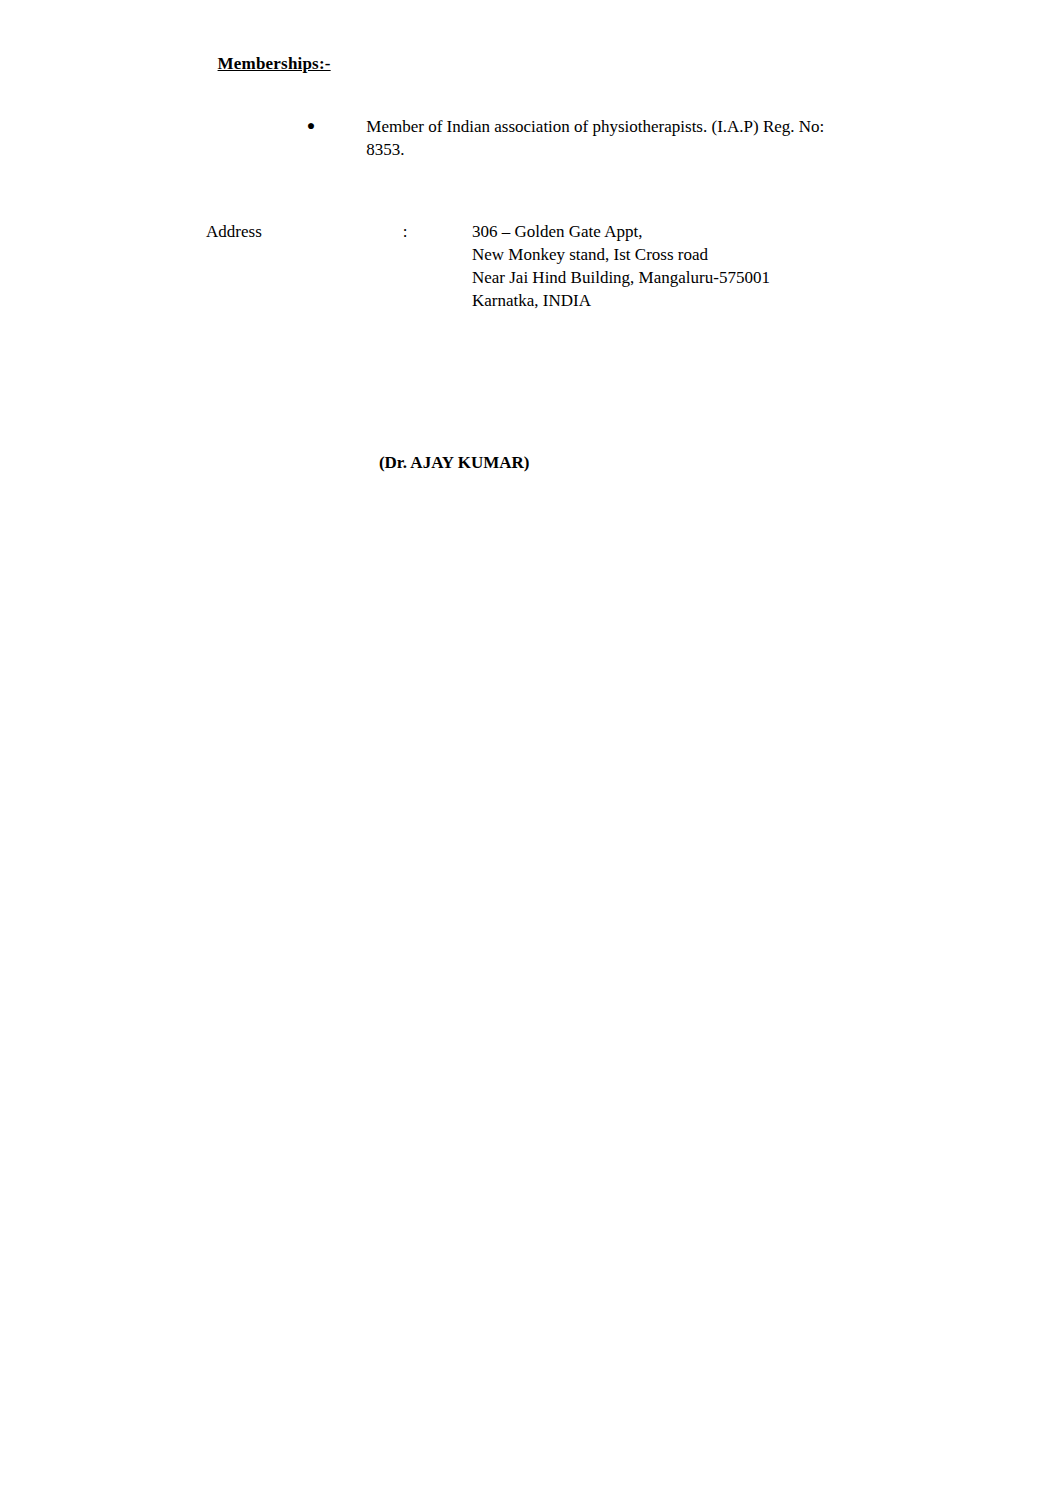Memberships:-
●
Member of Indian association of physiotherapists. (I.A.P) Reg. No: 8353.
Address
:
306 – Golden Gate Appt,
New Monkey stand, Ist Cross road
Near Jai Hind Building, Mangaluru-575001
Karnatka, INDIA
(Dr. AJAY KUMAR)